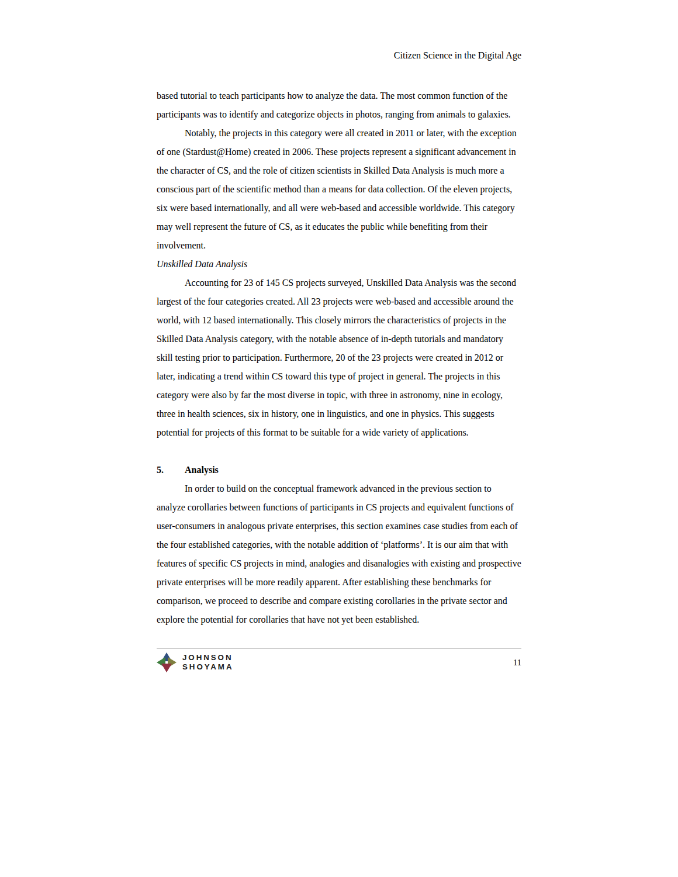Citizen Science in the Digital Age
based tutorial to teach participants how to analyze the data. The most common function of the participants was to identify and categorize objects in photos, ranging from animals to galaxies.
Notably, the projects in this category were all created in 2011 or later, with the exception of one (Stardust@Home) created in 2006. These projects represent a significant advancement in the character of CS, and the role of citizen scientists in Skilled Data Analysis is much more a conscious part of the scientific method than a means for data collection. Of the eleven projects, six were based internationally, and all were web-based and accessible worldwide. This category may well represent the future of CS, as it educates the public while benefiting from their involvement.
Unskilled Data Analysis
Accounting for 23 of 145 CS projects surveyed, Unskilled Data Analysis was the second largest of the four categories created. All 23 projects were web-based and accessible around the world, with 12 based internationally. This closely mirrors the characteristics of projects in the Skilled Data Analysis category, with the notable absence of in-depth tutorials and mandatory skill testing prior to participation. Furthermore, 20 of the 23 projects were created in 2012 or later, indicating a trend within CS toward this type of project in general. The projects in this category were also by far the most diverse in topic, with three in astronomy, nine in ecology, three in health sciences, six in history, one in linguistics, and one in physics. This suggests potential for projects of this format to be suitable for a wide variety of applications.
5. Analysis
In order to build on the conceptual framework advanced in the previous section to analyze corollaries between functions of participants in CS projects and equivalent functions of user-consumers in analogous private enterprises, this section examines case studies from each of the four established categories, with the notable addition of ‘platforms’. It is our aim that with features of specific CS projects in mind, analogies and disanalogies with existing and prospective private enterprises will be more readily apparent. After establishing these benchmarks for comparison, we proceed to describe and compare existing corollaries in the private sector and explore the potential for corollaries that have not yet been established.
JOHNSON
SHOYAMA
11